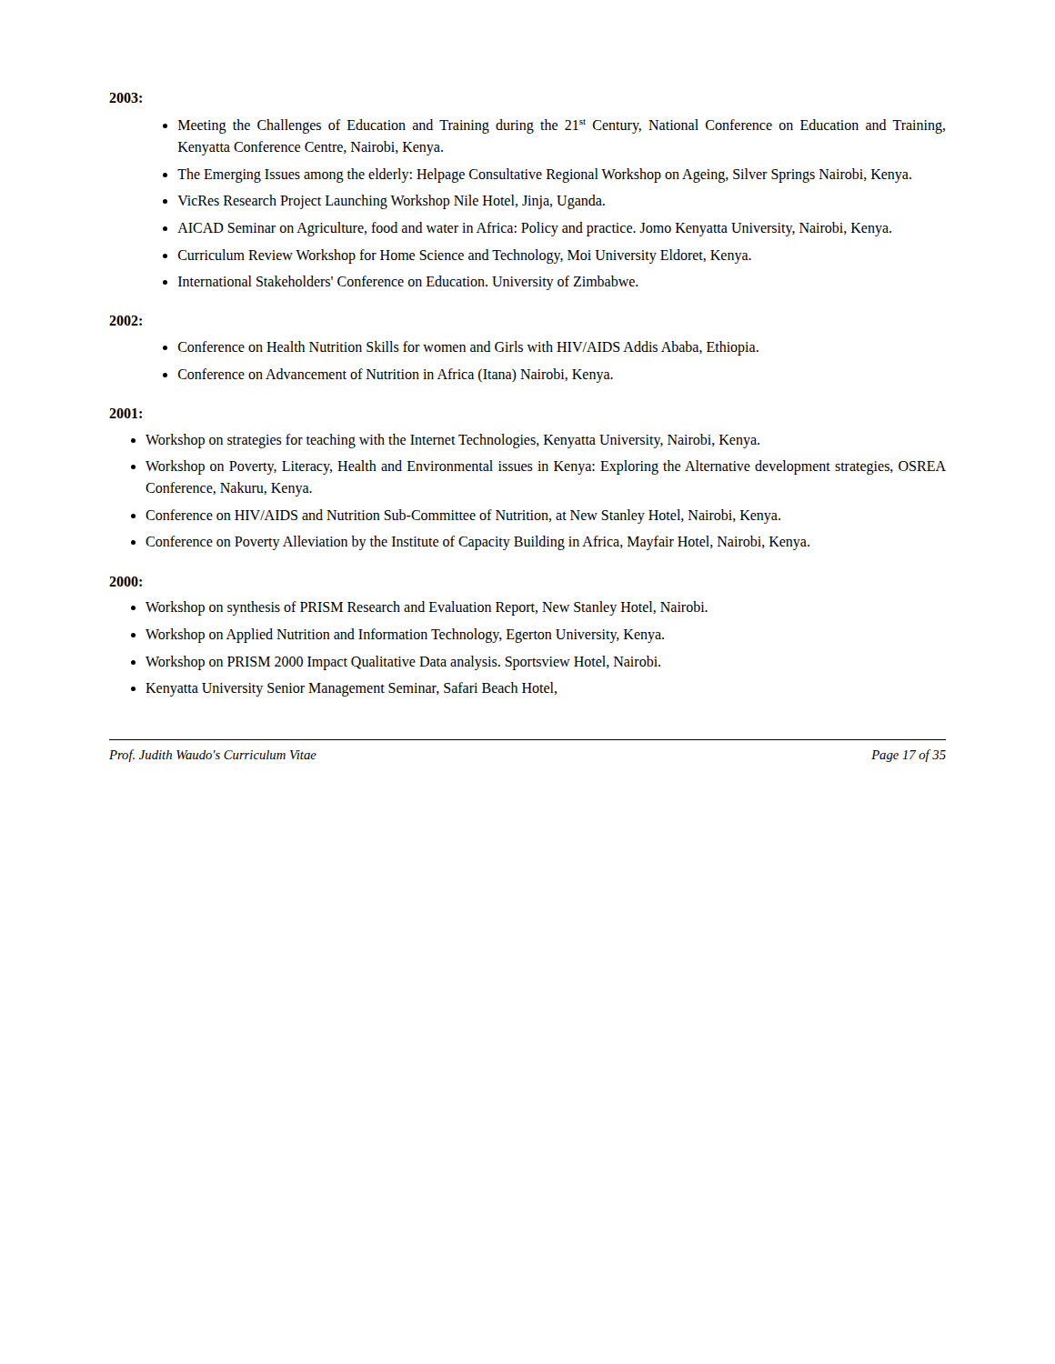2003:
Meeting the Challenges of Education and Training during the 21st Century, National Conference on Education and Training, Kenyatta Conference Centre, Nairobi, Kenya.
The Emerging Issues among the elderly: Helpage Consultative Regional Workshop on Ageing, Silver Springs Nairobi, Kenya.
VicRes Research Project Launching Workshop Nile Hotel, Jinja, Uganda.
AICAD Seminar on Agriculture, food and water in Africa: Policy and practice. Jomo Kenyatta University, Nairobi, Kenya.
Curriculum Review Workshop for Home Science and Technology, Moi University Eldoret, Kenya.
International Stakeholders' Conference on Education. University of Zimbabwe.
2002:
Conference on Health Nutrition Skills for women and Girls with HIV/AIDS Addis Ababa, Ethiopia.
Conference on Advancement of Nutrition in Africa (Itana) Nairobi, Kenya.
2001:
Workshop on strategies for teaching with the Internet Technologies, Kenyatta University, Nairobi, Kenya.
Workshop on Poverty, Literacy, Health and Environmental issues in Kenya: Exploring the Alternative development strategies, OSREA Conference, Nakuru, Kenya.
Conference on HIV/AIDS and Nutrition Sub-Committee of Nutrition, at New Stanley Hotel, Nairobi, Kenya.
Conference on Poverty Alleviation by the Institute of Capacity Building in Africa, Mayfair Hotel, Nairobi, Kenya.
2000:
Workshop on synthesis of PRISM Research and Evaluation Report, New Stanley Hotel, Nairobi.
Workshop on Applied Nutrition and Information Technology, Egerton University, Kenya.
Workshop on PRISM 2000 Impact Qualitative Data analysis. Sportsview Hotel, Nairobi.
Kenyatta University Senior Management Seminar, Safari Beach Hotel,
Prof. Judith Waudo's Curriculum Vitae Page 17 of 35